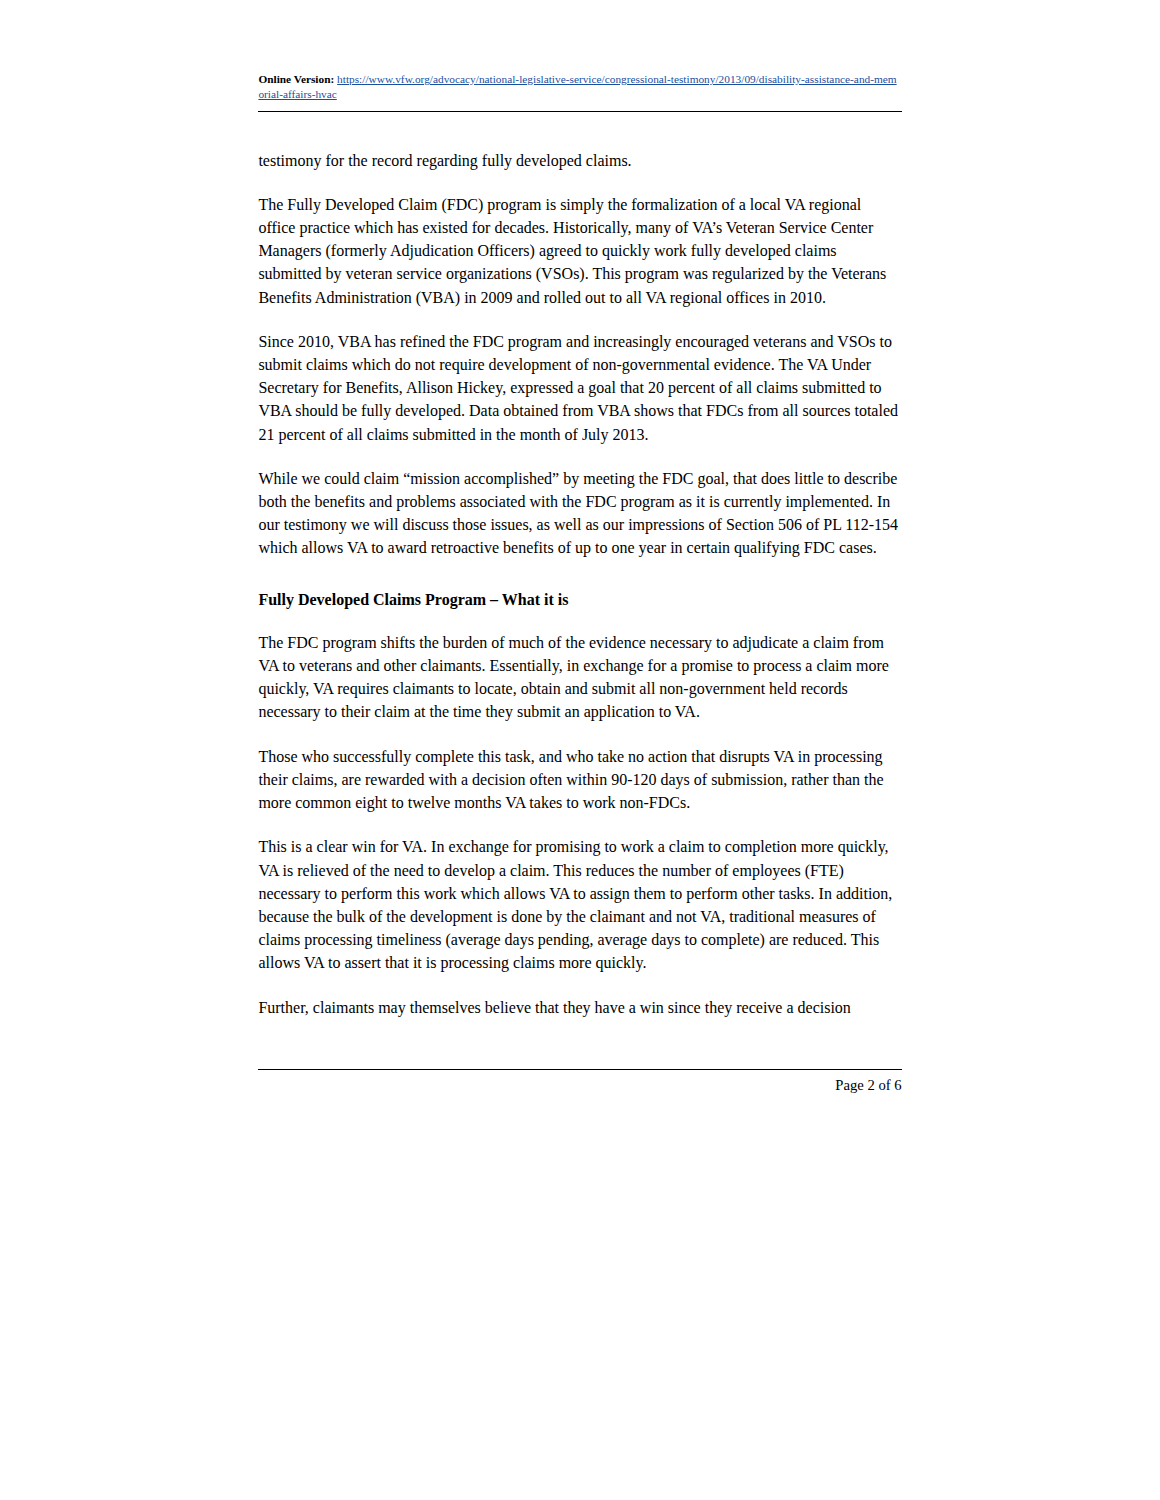Online Version: https://www.vfw.org/advocacy/national-legislative-service/congressional-testimony/2013/09/disability-assistance-and-memorial-affairs-hvac
testimony for the record regarding fully developed claims.
The Fully Developed Claim (FDC) program is simply the formalization of a local VA regional office practice which has existed for decades. Historically, many of VA’s Veteran Service Center Managers (formerly Adjudication Officers) agreed to quickly work fully developed claims submitted by veteran service organizations (VSOs). This program was regularized by the Veterans Benefits Administration (VBA) in 2009 and rolled out to all VA regional offices in 2010.
Since 2010, VBA has refined the FDC program and increasingly encouraged veterans and VSOs to submit claims which do not require development of non-governmental evidence. The VA Under Secretary for Benefits, Allison Hickey, expressed a goal that 20 percent of all claims submitted to VBA should be fully developed. Data obtained from VBA shows that FDCs from all sources totaled 21 percent of all claims submitted in the month of July 2013.
While we could claim “mission accomplished” by meeting the FDC goal, that does little to describe both the benefits and problems associated with the FDC program as it is currently implemented. In our testimony we will discuss those issues, as well as our impressions of Section 506 of PL 112-154 which allows VA to award retroactive benefits of up to one year in certain qualifying FDC cases.
Fully Developed Claims Program – What it is
The FDC program shifts the burden of much of the evidence necessary to adjudicate a claim from VA to veterans and other claimants. Essentially, in exchange for a promise to process a claim more quickly, VA requires claimants to locate, obtain and submit all non-government held records necessary to their claim at the time they submit an application to VA.
Those who successfully complete this task, and who take no action that disrupts VA in processing their claims, are rewarded with a decision often within 90-120 days of submission, rather than the more common eight to twelve months VA takes to work non-FDCs.
This is a clear win for VA. In exchange for promising to work a claim to completion more quickly, VA is relieved of the need to develop a claim. This reduces the number of employees (FTE) necessary to perform this work which allows VA to assign them to perform other tasks. In addition, because the bulk of the development is done by the claimant and not VA, traditional measures of claims processing timeliness (average days pending, average days to complete) are reduced. This allows VA to assert that it is processing claims more quickly.
Further, claimants may themselves believe that they have a win since they receive a decision
Page 2 of 6